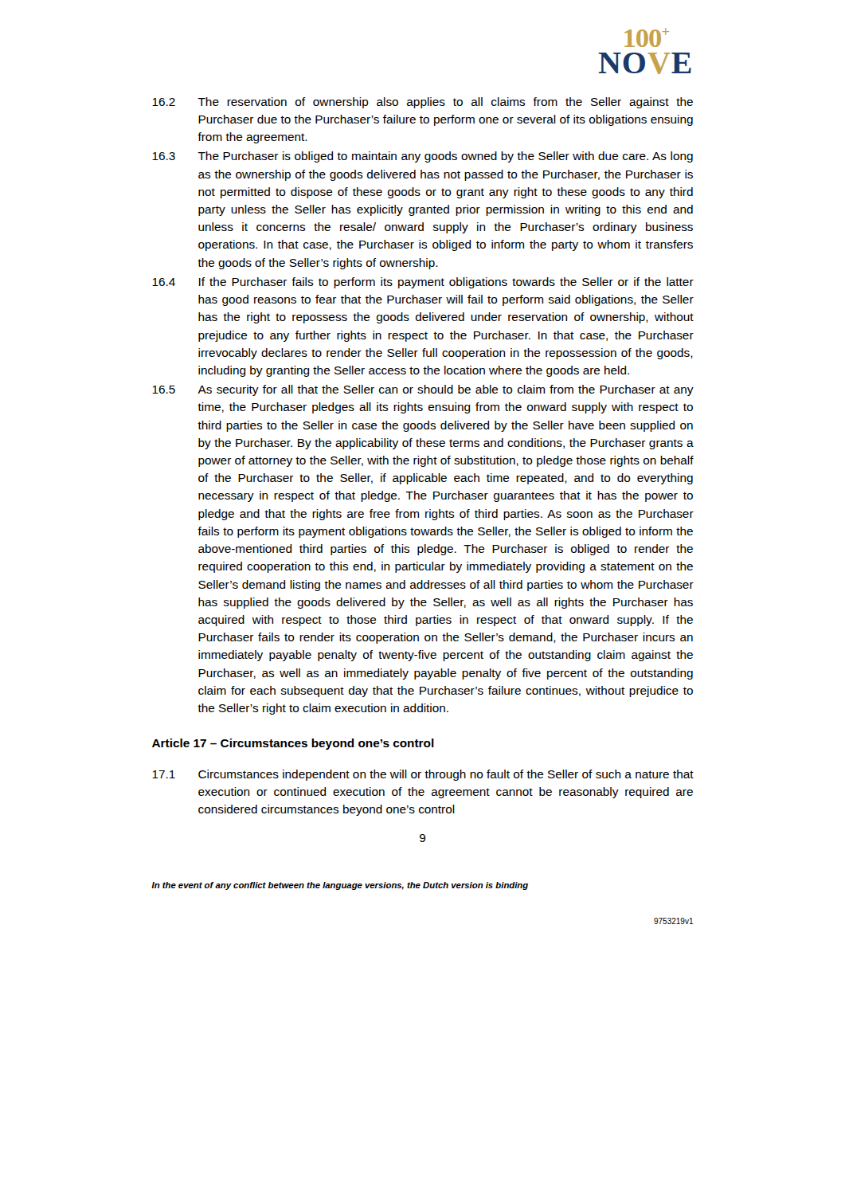100+
NOVE
16.2
The reservation of ownership also applies to all claims from the Seller against the Purchaser due to the Purchaser’s failure to perform one or several of its obligations ensuing from the agreement.
16.3
The Purchaser is obliged to maintain any goods owned by the Seller with due care. As long as the ownership of the goods delivered has not passed to the Purchaser, the Purchaser is not permitted to dispose of these goods or to grant any right to these goods to any third party unless the Seller has explicitly granted prior permission in writing to this end and unless it concerns the resale/ onward supply in the Purchaser’s ordinary business operations. In that case, the Purchaser is obliged to inform the party to whom it transfers the goods of the Seller’s rights of ownership.
16.4
If the Purchaser fails to perform its payment obligations towards the Seller or if the latter has good reasons to fear that the Purchaser will fail to perform said obligations, the Seller has the right to repossess the goods delivered under reservation of ownership, without prejudice to any further rights in respect to the Purchaser. In that case, the Purchaser irrevocably declares to render the Seller full cooperation in the repossession of the goods, including by granting the Seller access to the location where the goods are held.
16.5
As security for all that the Seller can or should be able to claim from the Purchaser at any time, the Purchaser pledges all its rights ensuing from the onward supply with respect to third parties to the Seller in case the goods delivered by the Seller have been supplied on by the Purchaser. By the applicability of these terms and conditions, the Purchaser grants a power of attorney to the Seller, with the right of substitution, to pledge those rights on behalf of the Purchaser to the Seller, if applicable each time repeated, and to do everything necessary in respect of that pledge. The Purchaser guarantees that it has the power to pledge and that the rights are free from rights of third parties. As soon as the Purchaser fails to perform its payment obligations towards the Seller, the Seller is obliged to inform the above-mentioned third parties of this pledge. The Purchaser is obliged to render the required cooperation to this end, in particular by immediately providing a statement on the Seller’s demand listing the names and addresses of all third parties to whom the Purchaser has supplied the goods delivered by the Seller, as well as all rights the Purchaser has acquired with respect to those third parties in respect of that onward supply. If the Purchaser fails to render its cooperation on the Seller’s demand, the Purchaser incurs an immediately payable penalty of twenty-five percent of the outstanding claim against the Purchaser, as well as an immediately payable penalty of five percent of the outstanding claim for each subsequent day that the Purchaser’s failure continues, without prejudice to the Seller’s right to claim execution in addition.
Article 17 – Circumstances beyond one’s control
17.1
Circumstances independent on the will or through no fault of the Seller of such a nature that execution or continued execution of the agreement cannot be reasonably required are considered circumstances beyond one’s control
9
In the event of any conflict between the language versions, the Dutch version is binding
9753219v1